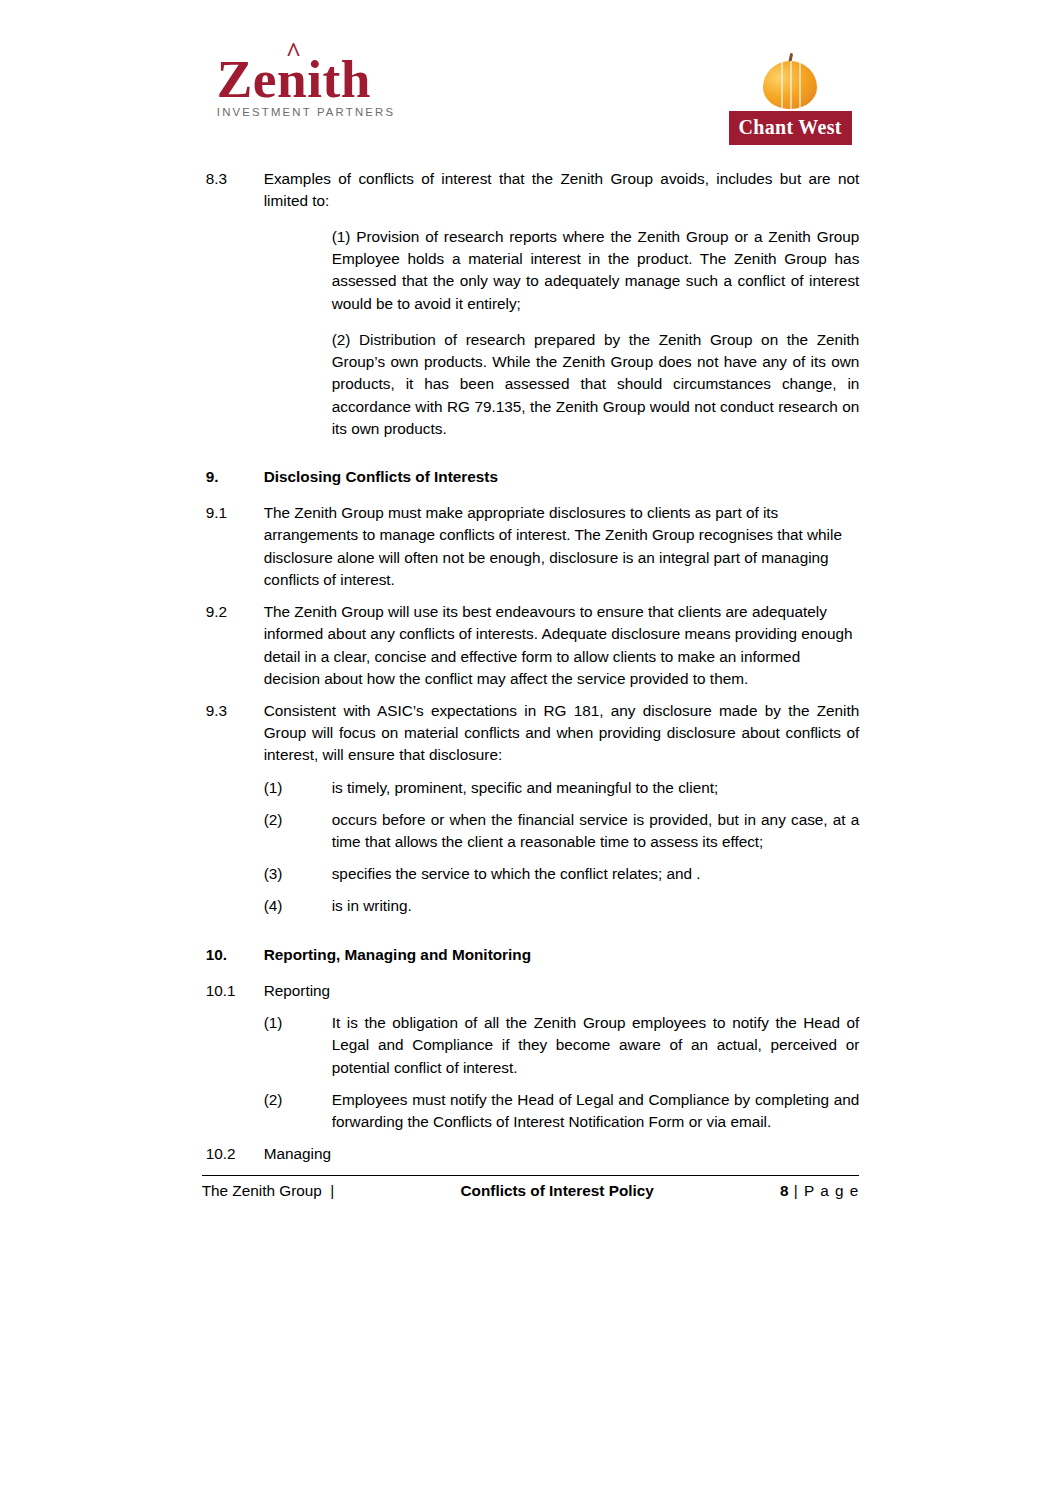Zenith^ Investment Partners
Chant West
8.3
Examples of conflicts of interest that the Zenith Group avoids, includes but are not limited to:
(1) Provision of research reports where the Zenith Group or a Zenith Group Employee holds a material interest in the product. The Zenith Group has assessed that the only way to adequately manage such a conflict of interest would be to avoid it entirely;
(2) Distribution of research prepared by the Zenith Group on the Zenith Group’s own products. While the Zenith Group does not have any of its own products, it has been assessed that should circumstances change, in accordance with RG 79.135, the Zenith Group would not conduct research on its own products.
9. Disclosing Conflicts of Interests
9.1
The Zenith Group must make appropriate disclosures to clients as part of its arrangements to manage conflicts of interest. The Zenith Group recognises that while disclosure alone will often not be enough, disclosure is an integral part of managing conflicts of interest.
9.2
The Zenith Group will use its best endeavours to ensure that clients are adequately informed about any conflicts of interests. Adequate disclosure means providing enough detail in a clear, concise and effective form to allow clients to make an informed decision about how the conflict may affect the service provided to them.
9.3
Consistent with ASIC’s expectations in RG 181, any disclosure made by the Zenith Group will focus on material conflicts and when providing disclosure about conflicts of interest, will ensure that disclosure:
(1) is timely, prominent, specific and meaningful to the client;
(2) occurs before or when the financial service is provided, but in any case, at a time that allows the client a reasonable time to assess its effect;
(3) specifies the service to which the conflict relates; and .
(4) is in writing.
10. Reporting, Managing and Monitoring
10.1
Reporting
(1) It is the obligation of all the Zenith Group employees to notify the Head of Legal and Compliance if they become aware of an actual, perceived or potential conflict of interest.
(2) Employees must notify the Head of Legal and Compliance by completing and forwarding the Conflicts of Interest Notification Form or via email.
10.2
Managing
The Zenith Group |
Conflicts of Interest Policy
8 | P a g e